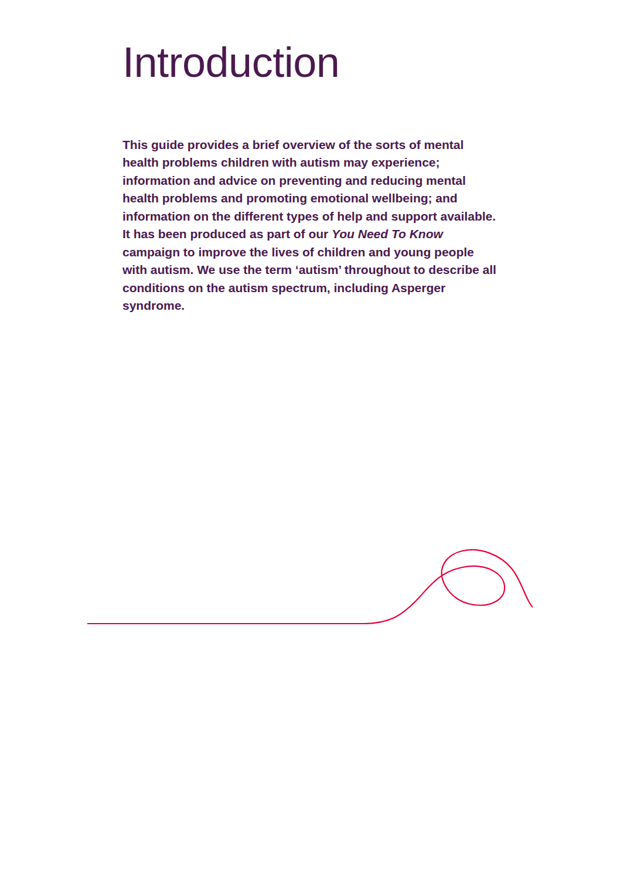Introduction
This guide provides a brief overview of the sorts of mental health problems children with autism may experience; information and advice on preventing and reducing mental health problems and promoting emotional wellbeing; and information on the different types of help and support available. It has been produced as part of our You Need To Know campaign to improve the lives of children and young people with autism. We use the term ‘autism’ throughout to describe all conditions on the autism spectrum, including Asperger syndrome.